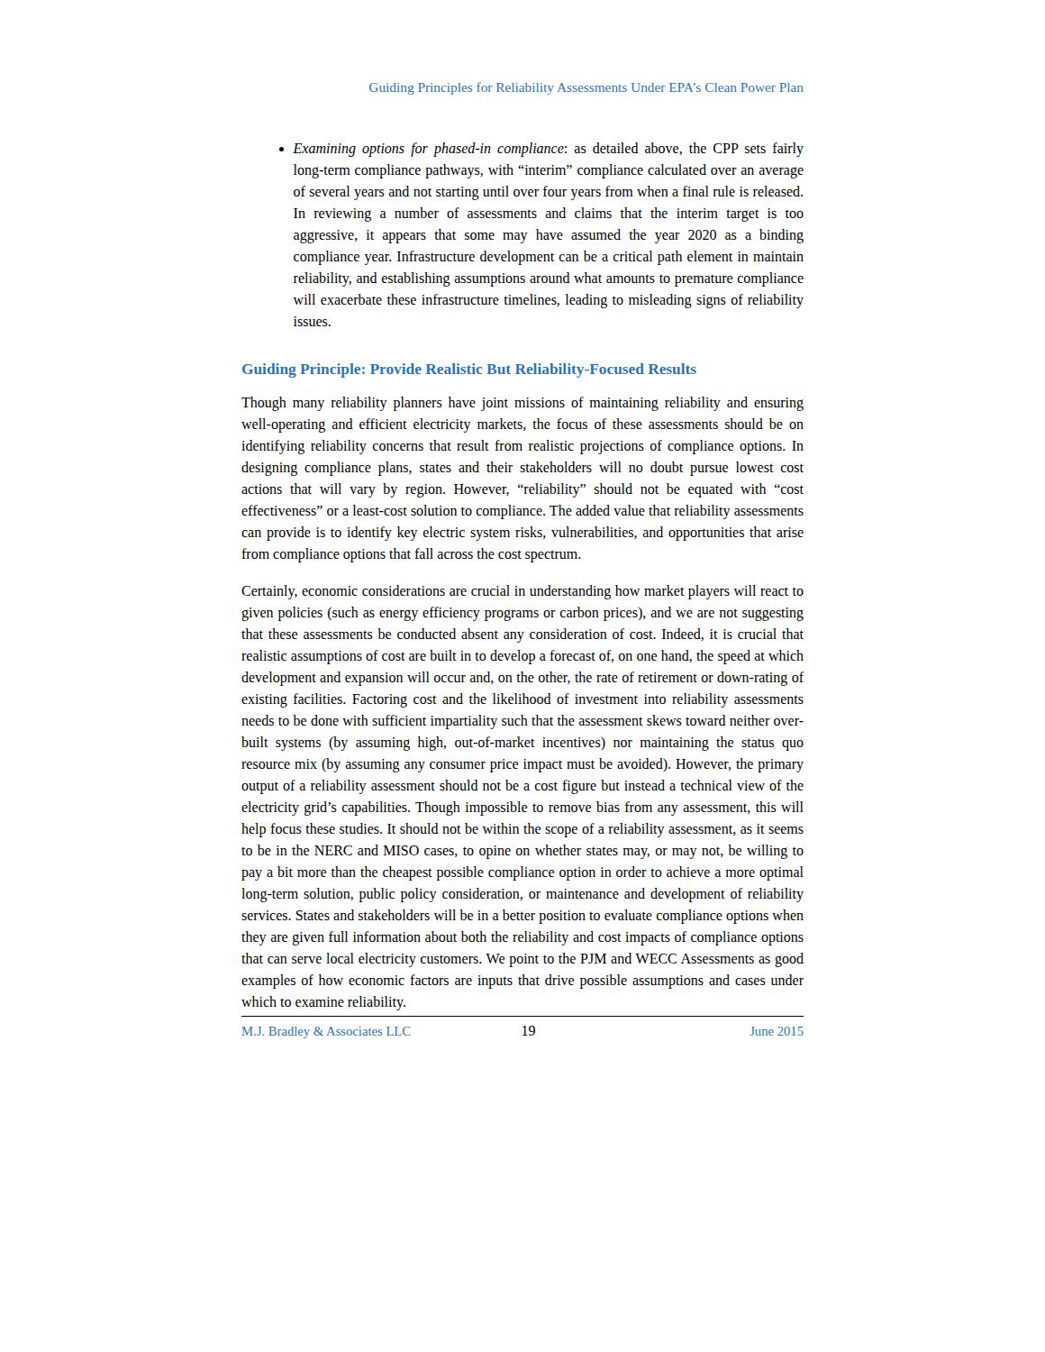Guiding Principles for Reliability Assessments Under EPA’s Clean Power Plan
Examining options for phased-in compliance: as detailed above, the CPP sets fairly long-term compliance pathways, with “interim” compliance calculated over an average of several years and not starting until over four years from when a final rule is released. In reviewing a number of assessments and claims that the interim target is too aggressive, it appears that some may have assumed the year 2020 as a binding compliance year. Infrastructure development can be a critical path element in maintain reliability, and establishing assumptions around what amounts to premature compliance will exacerbate these infrastructure timelines, leading to misleading signs of reliability issues.
Guiding Principle: Provide Realistic But Reliability-Focused Results
Though many reliability planners have joint missions of maintaining reliability and ensuring well-operating and efficient electricity markets, the focus of these assessments should be on identifying reliability concerns that result from realistic projections of compliance options. In designing compliance plans, states and their stakeholders will no doubt pursue lowest cost actions that will vary by region. However, “reliability” should not be equated with “cost effectiveness” or a least-cost solution to compliance. The added value that reliability assessments can provide is to identify key electric system risks, vulnerabilities, and opportunities that arise from compliance options that fall across the cost spectrum.
Certainly, economic considerations are crucial in understanding how market players will react to given policies (such as energy efficiency programs or carbon prices), and we are not suggesting that these assessments be conducted absent any consideration of cost. Indeed, it is crucial that realistic assumptions of cost are built in to develop a forecast of, on one hand, the speed at which development and expansion will occur and, on the other, the rate of retirement or down-rating of existing facilities. Factoring cost and the likelihood of investment into reliability assessments needs to be done with sufficient impartiality such that the assessment skews toward neither over-built systems (by assuming high, out-of-market incentives) nor maintaining the status quo resource mix (by assuming any consumer price impact must be avoided). However, the primary output of a reliability assessment should not be a cost figure but instead a technical view of the electricity grid’s capabilities. Though impossible to remove bias from any assessment, this will help focus these studies. It should not be within the scope of a reliability assessment, as it seems to be in the NERC and MISO cases, to opine on whether states may, or may not, be willing to pay a bit more than the cheapest possible compliance option in order to achieve a more optimal long-term solution, public policy consideration, or maintenance and development of reliability services. States and stakeholders will be in a better position to evaluate compliance options when they are given full information about both the reliability and cost impacts of compliance options that can serve local electricity customers. We point to the PJM and WECC Assessments as good examples of how economic factors are inputs that drive possible assumptions and cases under which to examine reliability.
M.J. Bradley & Associates LLC
19
June 2015